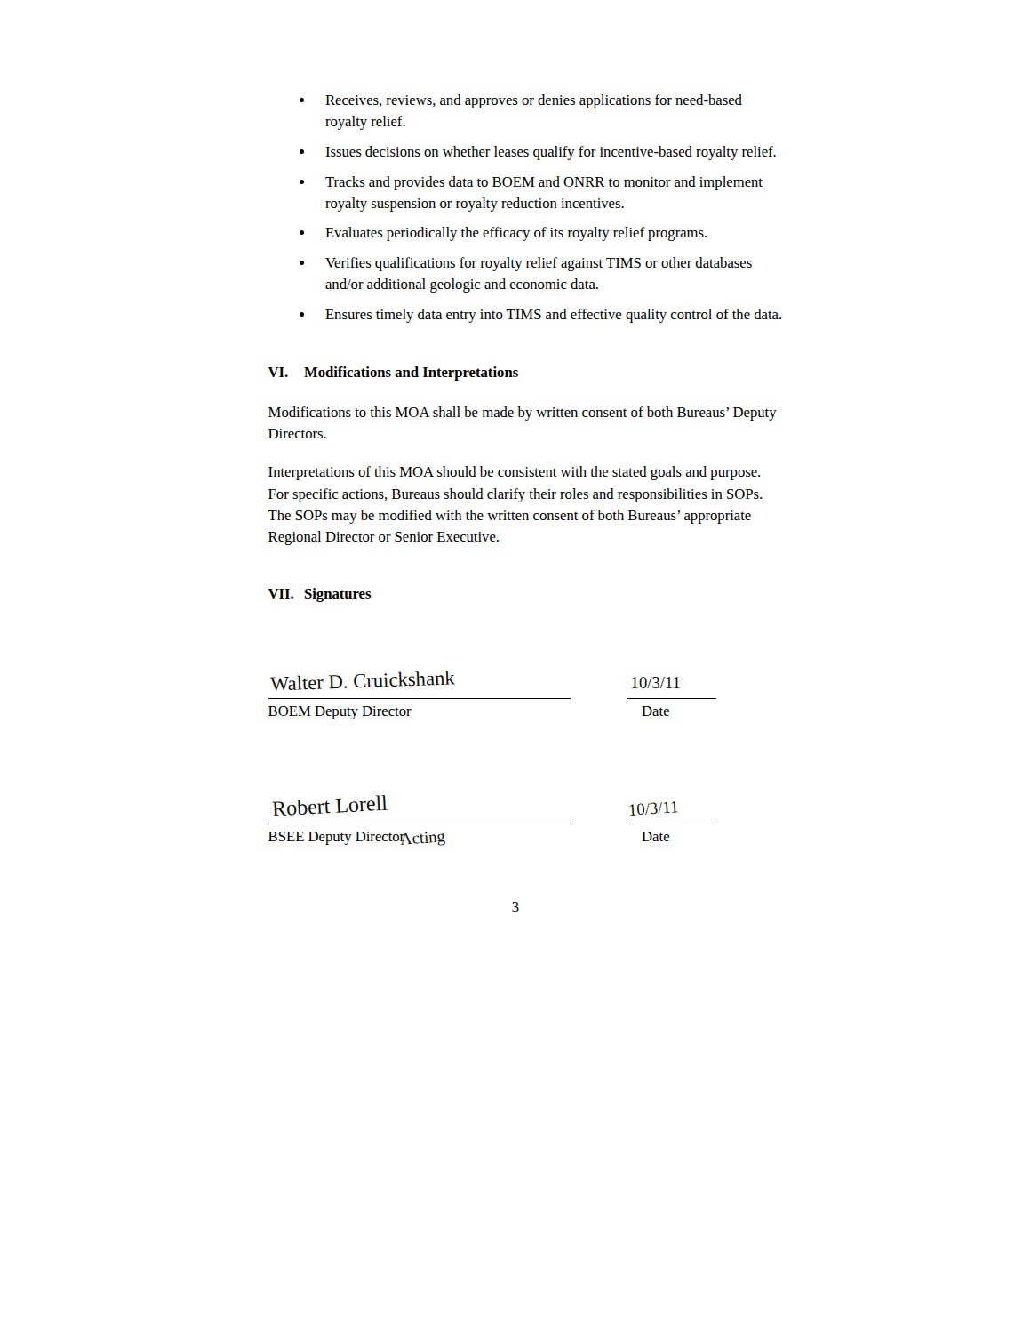Receives, reviews, and approves or denies applications for need-based royalty relief.
Issues decisions on whether leases qualify for incentive-based royalty relief.
Tracks and provides data to BOEM and ONRR to monitor and implement royalty suspension or royalty reduction incentives.
Evaluates periodically the efficacy of its royalty relief programs.
Verifies qualifications for royalty relief against TIMS or other databases and/or additional geologic and economic data.
Ensures timely data entry into TIMS and effective quality control of the data.
VI. Modifications and Interpretations
Modifications to this MOA shall be made by written consent of both Bureaus’ Deputy Directors.
Interpretations of this MOA should be consistent with the stated goals and purpose. For specific actions, Bureaus should clarify their roles and responsibilities in SOPs. The SOPs may be modified with the written consent of both Bureaus’ appropriate Regional Director or Senior Executive.
VII. Signatures
Walter D. Cruickshank
BOEM Deputy Director
10/3/11
Date
Robert Lorell Acting
BSEE Deputy Director
10/3/11
Date
3